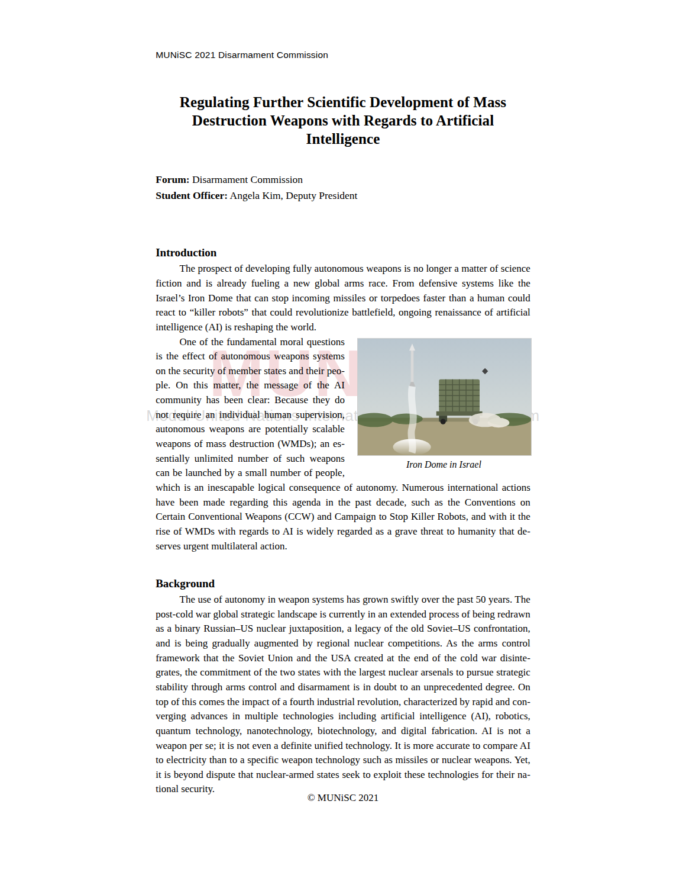MUNiSC
Model United Nations International Schools Consortium
MUNiSC 2021 Disarmament Commission
Regulating Further Scientific Development of Mass Destruction Weapons with Regards to Artificial Intelligence
Forum: Disarmament Commission
Student Officer: Angela Kim, Deputy President
Introduction
The prospect of developing fully autonomous weapons is no longer a matter of science fiction and is already fueling a new global arms race. From defensive systems like the Israel’s Iron Dome that can stop incoming missiles or torpedoes faster than a human could react to “killer robots” that could revolutionize battlefield, ongoing renaissance of artificial intelligence (AI) is reshaping the world.
Iron Dome in Israel
One of the fundamental moral questions is the effect of autonomous weapons systems on the security of member states and their people. On this matter, the message of the AI community has been clear: Because they do not require an individual human supervision, autonomous weapons are potentially scalable weapons of mass destruction (WMDs); an essentially unlimited number of such weapons can be launched by a small number of people, which is an inescapable logical consequence of autonomy. Numerous international actions have been made regarding this agenda in the past decade, such as the Conventions on Certain Conventional Weapons (CCW) and Campaign to Stop Killer Robots, and with it the rise of WMDs with regards to AI is widely regarded as a grave threat to humanity that deserves urgent multilateral action.
Background
The use of autonomy in weapon systems has grown swiftly over the past 50 years. The post-cold war global strategic landscape is currently in an extended process of being redrawn as a binary Russian–US nuclear juxtaposition, a legacy of the old Soviet–US confrontation, and is being gradually augmented by regional nuclear competitions. As the arms control framework that the Soviet Union and the USA created at the end of the cold war disintegrates, the commitment of the two states with the largest nuclear arsenals to pursue strategic stability through arms control and disarmament is in doubt to an unprecedented degree. On top of this comes the impact of a fourth industrial revolution, characterized by rapid and converging advances in multiple technologies including artificial intelligence (AI), robotics, quantum technology, nanotechnology, biotechnology, and digital fabrication. AI is not a weapon per se; it is not even a definite unified technology. It is more accurate to compare AI to electricity than to a specific weapon technology such as missiles or nuclear weapons. Yet, it is beyond dispute that nuclear-armed states seek to exploit these technologies for their national security.
© MUNiSC 2021